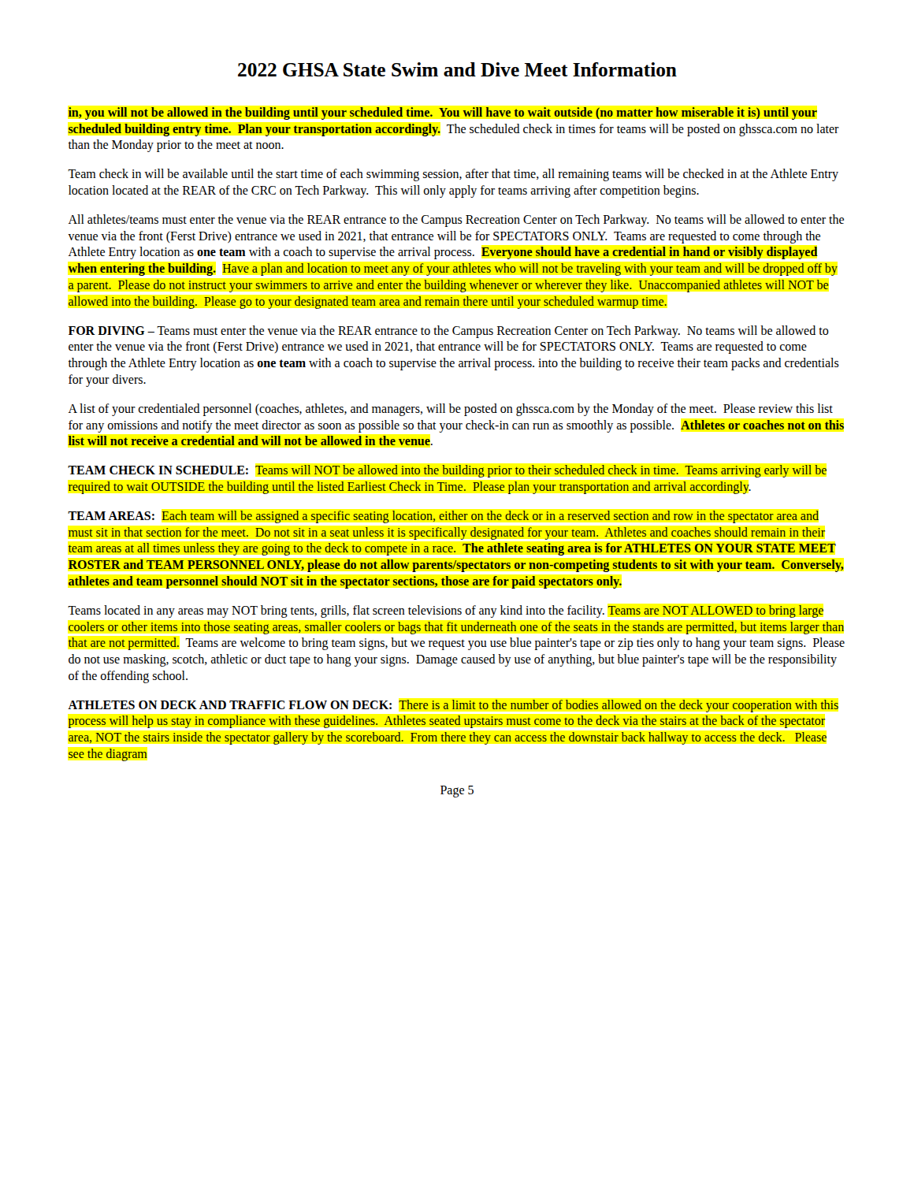2022 GHSA State Swim and Dive Meet Information
in, you will not be allowed in the building until your scheduled time. You will have to wait outside (no matter how miserable it is) until your scheduled building entry time. Plan your transportation accordingly. The scheduled check in times for teams will be posted on ghssca.com no later than the Monday prior to the meet at noon.
Team check in will be available until the start time of each swimming session, after that time, all remaining teams will be checked in at the Athlete Entry location located at the REAR of the CRC on Tech Parkway. This will only apply for teams arriving after competition begins.
All athletes/teams must enter the venue via the REAR entrance to the Campus Recreation Center on Tech Parkway. No teams will be allowed to enter the venue via the front (Ferst Drive) entrance we used in 2021, that entrance will be for SPECTATORS ONLY. Teams are requested to come through the Athlete Entry location as one team with a coach to supervise the arrival process. Everyone should have a credential in hand or visibly displayed when entering the building. Have a plan and location to meet any of your athletes who will not be traveling with your team and will be dropped off by a parent. Please do not instruct your swimmers to arrive and enter the building whenever or wherever they like. Unaccompanied athletes will NOT be allowed into the building. Please go to your designated team area and remain there until your scheduled warmup time.
FOR DIVING – Teams must enter the venue via the REAR entrance to the Campus Recreation Center on Tech Parkway. No teams will be allowed to enter the venue via the front (Ferst Drive) entrance we used in 2021, that entrance will be for SPECTATORS ONLY. Teams are requested to come through the Athlete Entry location as one team with a coach to supervise the arrival process. into the building to receive their team packs and credentials for your divers.
A list of your credentialed personnel (coaches, athletes, and managers, will be posted on ghssca.com by the Monday of the meet. Please review this list for any omissions and notify the meet director as soon as possible so that your check-in can run as smoothly as possible. Athletes or coaches not on this list will not receive a credential and will not be allowed in the venue.
TEAM CHECK IN SCHEDULE: Teams will NOT be allowed into the building prior to their scheduled check in time. Teams arriving early will be required to wait OUTSIDE the building until the listed Earliest Check in Time. Please plan your transportation and arrival accordingly.
TEAM AREAS: Each team will be assigned a specific seating location, either on the deck or in a reserved section and row in the spectator area and must sit in that section for the meet. Do not sit in a seat unless it is specifically designated for your team. Athletes and coaches should remain in their team areas at all times unless they are going to the deck to compete in a race. The athlete seating area is for ATHLETES ON YOUR STATE MEET ROSTER and TEAM PERSONNEL ONLY, please do not allow parents/spectators or non-competing students to sit with your team. Conversely, athletes and team personnel should NOT sit in the spectator sections, those are for paid spectators only.
Teams located in any areas may NOT bring tents, grills, flat screen televisions of any kind into the facility. Teams are NOT ALLOWED to bring large coolers or other items into those seating areas, smaller coolers or bags that fit underneath one of the seats in the stands are permitted, but items larger than that are not permitted. Teams are welcome to bring team signs, but we request you use blue painter's tape or zip ties only to hang your team signs. Please do not use masking, scotch, athletic or duct tape to hang your signs. Damage caused by use of anything, but blue painter's tape will be the responsibility of the offending school.
ATHLETES ON DECK AND TRAFFIC FLOW ON DECK: There is a limit to the number of bodies allowed on the deck your cooperation with this process will help us stay in compliance with these guidelines. Athletes seated upstairs must come to the deck via the stairs at the back of the spectator area, NOT the stairs inside the spectator gallery by the scoreboard. From there they can access the downstair back hallway to access the deck. Please see the diagram
Page 5